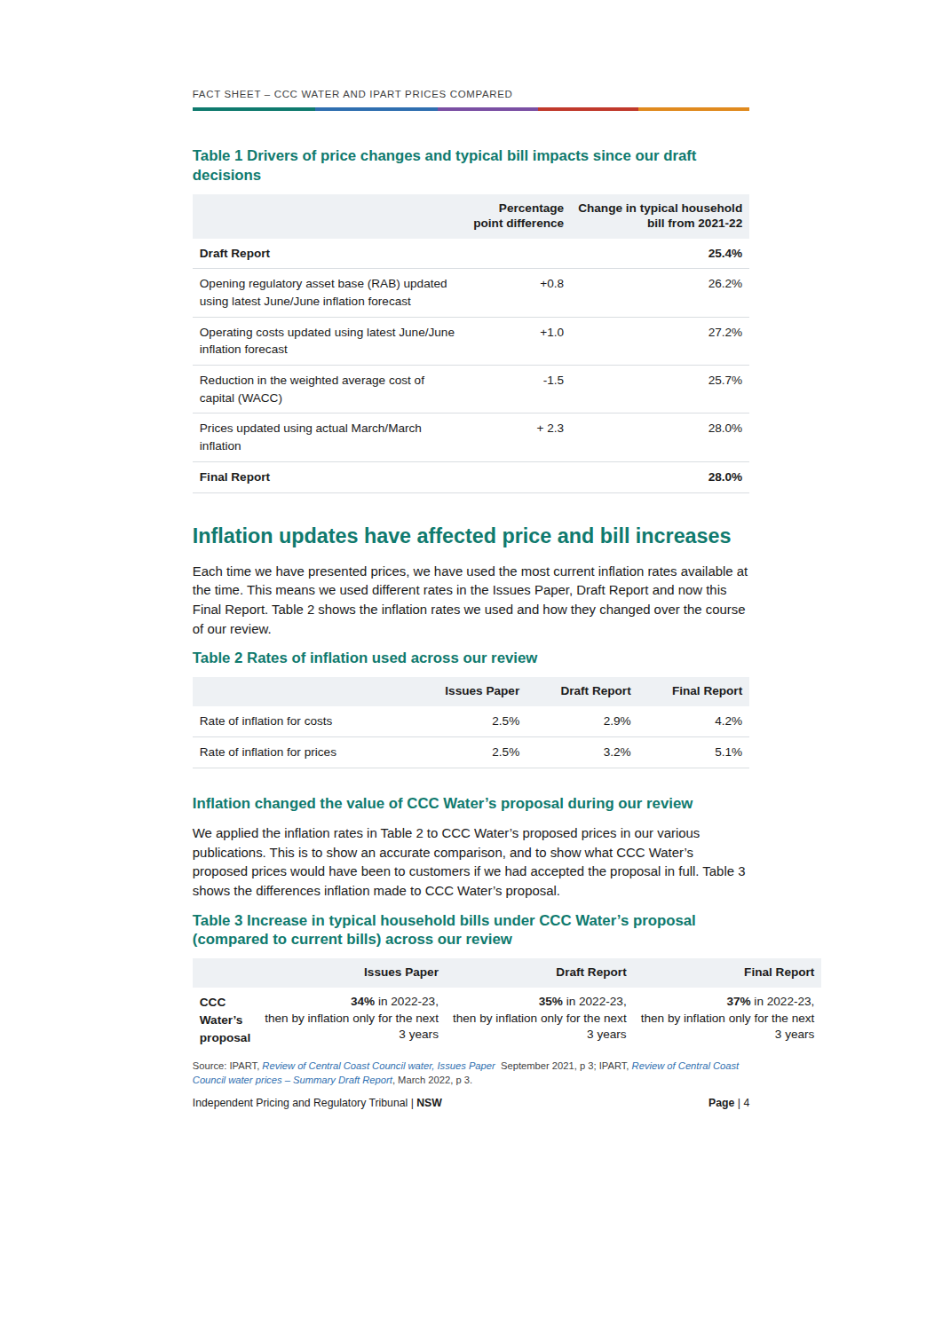Fact Sheet – CCC WATER AND IPART PRICES COMPARED
Table 1 Drivers of price changes and typical bill impacts since our draft decisions
| | Percentage point difference | Change in typical household bill from 2021-22 |
| --- | --- | --- |
| Draft Report | | 25.4% |
| Opening regulatory asset base (RAB) updated using latest June/June inflation forecast | +0.8 | 26.2% |
| Operating costs updated using latest June/June inflation forecast | +1.0 | 27.2% |
| Reduction in the weighted average cost of capital (WACC) | -1.5 | 25.7% |
| Prices updated using actual March/March inflation | + 2.3 | 28.0% |
| Final Report | | 28.0% |
Inflation updates have affected price and bill increases
Each time we have presented prices, we have used the most current inflation rates available at the time. This means we used different rates in the Issues Paper, Draft Report and now this Final Report. Table 2 shows the inflation rates we used and how they changed over the course of our review.
Table 2 Rates of inflation used across our review
| | Issues Paper | Draft Report | Final Report |
| --- | --- | --- | --- |
| Rate of inflation for costs | 2.5% | 2.9% | 4.2% |
| Rate of inflation for prices | 2.5% | 3.2% | 5.1% |
Inflation changed the value of CCC Water’s proposal during our review
We applied the inflation rates in Table 2 to CCC Water’s proposed prices in our various publications. This is to show an accurate comparison, and to show what CCC Water’s proposed prices would have been to customers if we had accepted the proposal in full. Table 3 shows the differences inflation made to CCC Water’s proposal.
Table 3 Increase in typical household bills under CCC Water’s proposal (compared to current bills) across our review
| | Issues Paper | Draft Report | Final Report |
| --- | --- | --- | --- |
| CCC Water’s proposal | 34% in 2022-23, then by inflation only for the next 3 years | 35% in 2022-23, then by inflation only for the next 3 years | 37% in 2022-23, then by inflation only for the next 3 years |
Source: IPART, Review of Central Coast Council water, Issues Paper September 2021, p 3; IPART, Review of Central Coast Council water prices – Summary Draft Report, March 2022, p 3.
Independent Pricing and Regulatory Tribunal | NSW
Page | 4